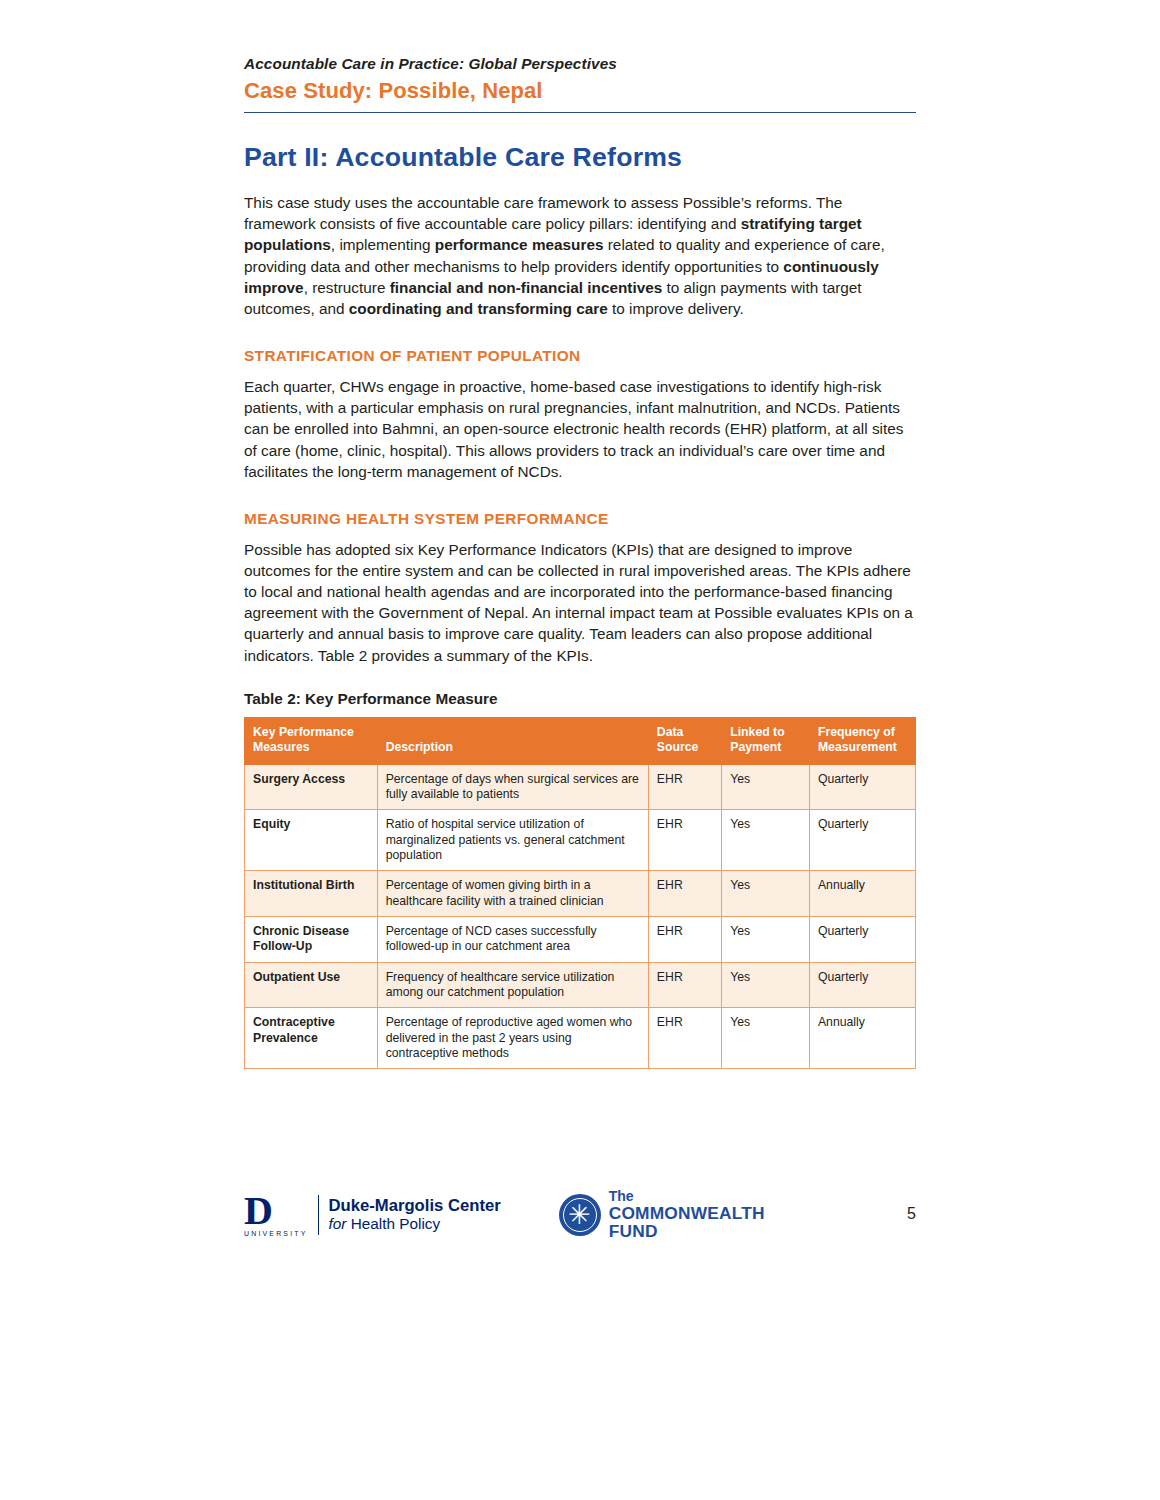Accountable Care in Practice: Global Perspectives
Case Study: Possible, Nepal
Part II: Accountable Care Reforms
This case study uses the accountable care framework to assess Possible’s reforms. The framework consists of five accountable care policy pillars: identifying and stratifying target populations, implementing performance measures related to quality and experience of care, providing data and other mechanisms to help providers identify opportunities to continuously improve, restructure financial and non-financial incentives to align payments with target outcomes, and coordinating and transforming care to improve delivery.
Stratification of Patient Population
Each quarter, CHWs engage in proactive, home-based case investigations to identify high-risk patients, with a particular emphasis on rural pregnancies, infant malnutrition, and NCDs. Patients can be enrolled into Bahmni, an open-source electronic health records (EHR) platform, at all sites of care (home, clinic, hospital). This allows providers to track an individual’s care over time and facilitates the long-term management of NCDs.
Measuring Health System Performance
Possible has adopted six Key Performance Indicators (KPIs) that are designed to improve outcomes for the entire system and can be collected in rural impoverished areas. The KPIs adhere to local and national health agendas and are incorporated into the performance-based financing agreement with the Government of Nepal. An internal impact team at Possible evaluates KPIs on a quarterly and annual basis to improve care quality. Team leaders can also propose additional indicators. Table 2 provides a summary of the KPIs.
Table 2: Key Performance Measure
| Key Performance Measures | Description | Data Source | Linked to Payment | Frequency of Measurement |
| --- | --- | --- | --- | --- |
| Surgery Access | Percentage of days when surgical services are fully available to patients | EHR | Yes | Quarterly |
| Equity | Ratio of hospital service utilization of marginalized patients vs. general catchment population | EHR | Yes | Quarterly |
| Institutional Birth | Percentage of women giving birth in a healthcare facility with a trained clinician | EHR | Yes | Annually |
| Chronic Disease Follow-Up | Percentage of NCD cases successfully followed-up in our catchment area | EHR | Yes | Quarterly |
| Outpatient Use | Frequency of healthcare service utilization among our catchment population | EHR | Yes | Quarterly |
| Contraceptive Prevalence | Percentage of reproductive aged women who delivered in the past 2 years using contraceptive methods | EHR | Yes | Annually |
DUNIVERSITY
Duke-Margolis Center
for Health Policy
The
COMMONWEALTH
FUND
5